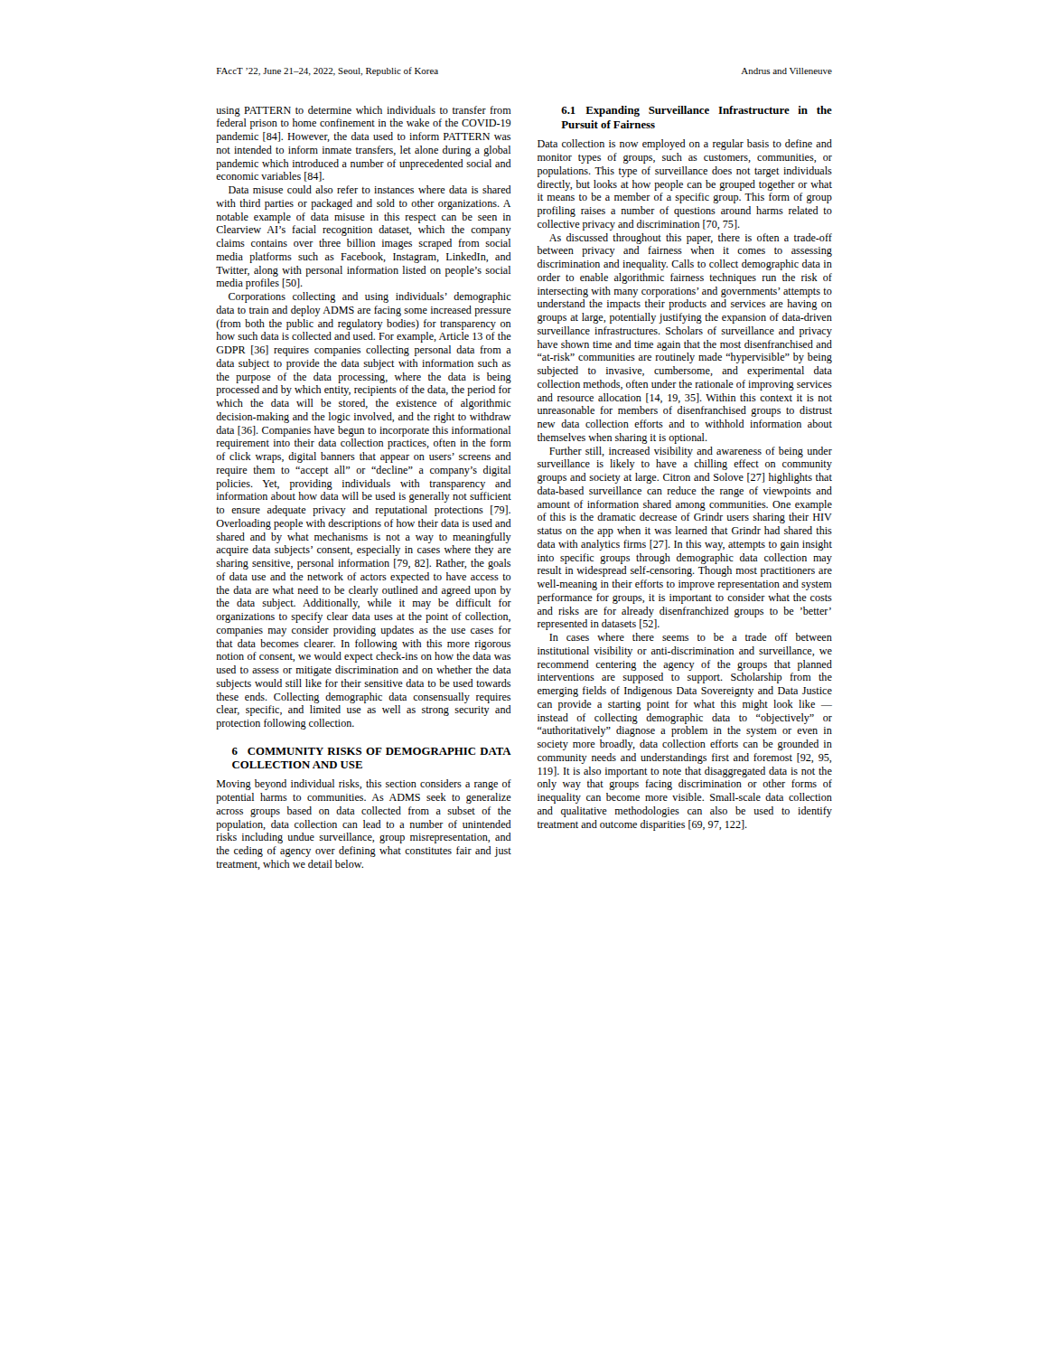FAccT ’22, June 21–24, 2022, Seoul, Republic of Korea
Andrus and Villeneuve
using PATTERN to determine which individuals to transfer from federal prison to home confinement in the wake of the COVID-19 pandemic [84]. However, the data used to inform PATTERN was not intended to inform inmate transfers, let alone during a global pandemic which introduced a number of unprecedented social and economic variables [84].
Data misuse could also refer to instances where data is shared with third parties or packaged and sold to other organizations. A notable example of data misuse in this respect can be seen in Clearview AI’s facial recognition dataset, which the company claims contains over three billion images scraped from social media platforms such as Facebook, Instagram, LinkedIn, and Twitter, along with personal information listed on people’s social media profiles [50].
Corporations collecting and using individuals’ demographic data to train and deploy ADMS are facing some increased pressure (from both the public and regulatory bodies) for transparency on how such data is collected and used. For example, Article 13 of the GDPR [36] requires companies collecting personal data from a data subject to provide the data subject with information such as the purpose of the data processing, where the data is being processed and by which entity, recipients of the data, the period for which the data will be stored, the existence of algorithmic decision-making and the logic involved, and the right to withdraw data [36]. Companies have begun to incorporate this informational requirement into their data collection practices, often in the form of click wraps, digital banners that appear on users’ screens and require them to “accept all” or “decline” a company’s digital policies. Yet, providing individuals with transparency and information about how data will be used is generally not sufficient to ensure adequate privacy and reputational protections [79]. Overloading people with descriptions of how their data is used and shared and by what mechanisms is not a way to meaningfully acquire data subjects’ consent, especially in cases where they are sharing sensitive, personal information [79, 82]. Rather, the goals of data use and the network of actors expected to have access to the data are what need to be clearly outlined and agreed upon by the data subject. Additionally, while it may be difficult for organizations to specify clear data uses at the point of collection, companies may consider providing updates as the use cases for that data becomes clearer. In following with this more rigorous notion of consent, we would expect check-ins on how the data was used to assess or mitigate discrimination and on whether the data subjects would still like for their sensitive data to be used towards these ends. Collecting demographic data consensually requires clear, specific, and limited use as well as strong security and protection following collection.
6 COMMUNITY RISKS OF DEMOGRAPHIC DATA COLLECTION AND USE
Moving beyond individual risks, this section considers a range of potential harms to communities. As ADMS seek to generalize across groups based on data collected from a subset of the population, data collection can lead to a number of unintended risks including undue surveillance, group misrepresentation, and the ceding of agency over defining what constitutes fair and just treatment, which we detail below.
6.1 Expanding Surveillance Infrastructure in the Pursuit of Fairness
Data collection is now employed on a regular basis to define and monitor types of groups, such as customers, communities, or populations. This type of surveillance does not target individuals directly, but looks at how people can be grouped together or what it means to be a member of a specific group. This form of group profiling raises a number of questions around harms related to collective privacy and discrimination [70, 75].
As discussed throughout this paper, there is often a trade-off between privacy and fairness when it comes to assessing discrimination and inequality. Calls to collect demographic data in order to enable algorithmic fairness techniques run the risk of intersecting with many corporations’ and governments’ attempts to understand the impacts their products and services are having on groups at large, potentially justifying the expansion of data-driven surveillance infrastructures. Scholars of surveillance and privacy have shown time and time again that the most disenfranchised and “at-risk” communities are routinely made “hypervisible” by being subjected to invasive, cumbersome, and experimental data collection methods, often under the rationale of improving services and resource allocation [14, 19, 35]. Within this context it is not unreasonable for members of disenfranchised groups to distrust new data collection efforts and to withhold information about themselves when sharing it is optional.
Further still, increased visibility and awareness of being under surveillance is likely to have a chilling effect on community groups and society at large. Citron and Solove [27] highlights that data-based surveillance can reduce the range of viewpoints and amount of information shared among communities. One example of this is the dramatic decrease of Grindr users sharing their HIV status on the app when it was learned that Grindr had shared this data with analytics firms [27]. In this way, attempts to gain insight into specific groups through demographic data collection may result in widespread self-censoring. Though most practitioners are well-meaning in their efforts to improve representation and system performance for groups, it is important to consider what the costs and risks are for already disenfranchized groups to be ’better’ represented in datasets [52].
In cases where there seems to be a trade off between institutional visibility or anti-discrimination and surveillance, we recommend centering the agency of the groups that planned interventions are supposed to support. Scholarship from the emerging fields of Indigenous Data Sovereignty and Data Justice can provide a starting point for what this might look like — instead of collecting demographic data to “objectively” or “authoritatively” diagnose a problem in the system or even in society more broadly, data collection efforts can be grounded in community needs and understandings first and foremost [92, 95, 119]. It is also important to note that disaggregated data is not the only way that groups facing discrimination or other forms of inequality can become more visible. Small-scale data collection and qualitative methodologies can also be used to identify treatment and outcome disparities [69, 97, 122].